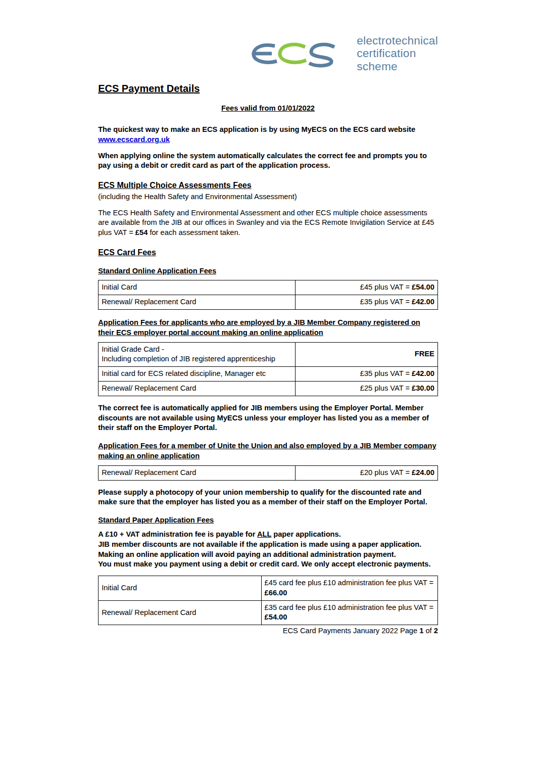electrotechnical
certification
scheme
ECS Payment Details
Fees valid from 01/01/2022
The quickest way to make an ECS application is by using MyECS on the ECS card website www.ecscard.org.uk
When applying online the system automatically calculates the correct fee and prompts you to pay using a debit or credit card as part of the application process.
ECS Multiple Choice Assessments Fees
(including the Health Safety and Environmental Assessment)
The ECS Health Safety and Environmental Assessment and other ECS multiple choice assessments are available from the JIB at our offices in Swanley and via the ECS Remote Invigilation Service at £45 plus VAT = £54 for each assessment taken.
ECS Card Fees
Standard Online Application Fees
| Initial Card | £45 plus VAT = £54.00 |
| Renewal/ Replacement Card | £35 plus VAT = £42.00 |
Application Fees for applicants who are employed by a JIB Member Company registered on their ECS employer portal account making an online application
| Initial Grade Card - Including completion of JIB registered apprenticeship | FREE |
| Initial card for ECS related discipline, Manager etc | £35 plus VAT = £42.00 |
| Renewal/ Replacement Card | £25 plus VAT = £30.00 |
The correct fee is automatically applied for JIB members using the Employer Portal. Member discounts are not available using MyECS unless your employer has listed you as a member of their staff on the Employer Portal.
Application Fees for a member of Unite the Union and also employed by a JIB Member company making an online application
| Renewal/ Replacement Card | £20 plus VAT = £24.00 |
Please supply a photocopy of your union membership to qualify for the discounted rate and make sure that the employer has listed you as a member of their staff on the Employer Portal.
Standard Paper Application Fees
A £10 + VAT administration fee is payable for ALL paper applications.
JIB member discounts are not available if the application is made using a paper application.
Making an online application will avoid paying an additional administration payment.
You must make you payment using a debit or credit card. We only accept electronic payments.
| Initial Card | £45 card fee plus £10 administration fee plus VAT = £66.00 |
| Renewal/ Replacement Card | £35 card fee plus £10 administration fee plus VAT = £54.00 |
ECS Card Payments January 2022 Page 1 of 2